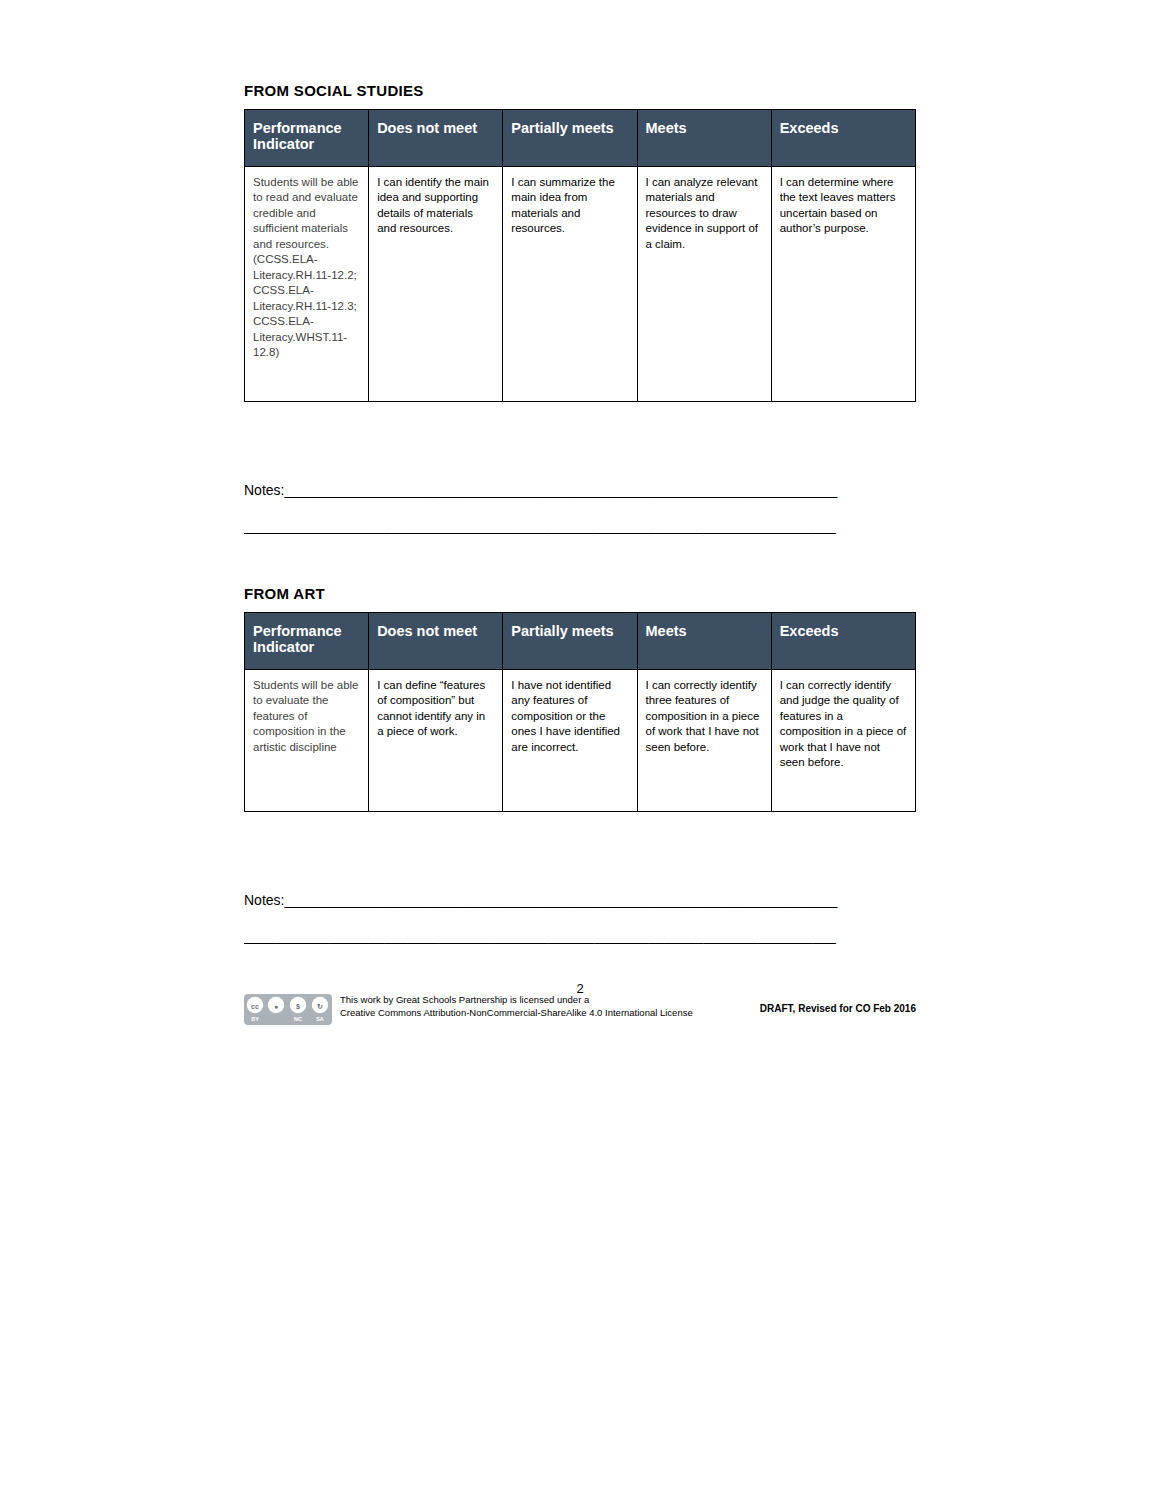From Social Studies
| Performance Indicator | Does not meet | Partially meets | Meets | Exceeds |
| --- | --- | --- | --- | --- |
| Students will be able to read and evaluate credible and sufficient materials and resources. (CCSS.ELA-Literacy.RH.11-12.2; CCSS.ELA-Literacy.RH.11-12.3; CCSS.ELA-Literacy.WHST.11-12.8) | I can identify the main idea and supporting details of materials and resources. | I can summarize the main idea from materials and resources. | I can analyze relevant materials and resources to draw evidence in support of a claim. | I can determine where the text leaves matters uncertain based on author’s purpose. |
Notes:_______________________________________________________________________ ____________________________________________________________________________
From Art
| Performance Indicator | Does not meet | Partially meets | Meets | Exceeds |
| --- | --- | --- | --- | --- |
| Students will be able to evaluate the features of composition in the artistic discipline | I can define “features of composition” but cannot identify any in a piece of work. | I have not identified any features of composition or the ones I have identified are incorrect. | I can correctly identify three features of composition in a piece of work that I have not seen before. | I can correctly identify and judge the quality of features in a composition in a piece of work that I have not seen before. |
Notes:_______________________________________________________________________ ____________________________________________________________________________
2
cc ● $ ↻ BY NC SA This work by Great Schools Partnership is licensed under a
Creative Commons Attribution-NonCommercial-ShareAlike 4.0 International License
DRAFT, Revised for CO Feb 2016